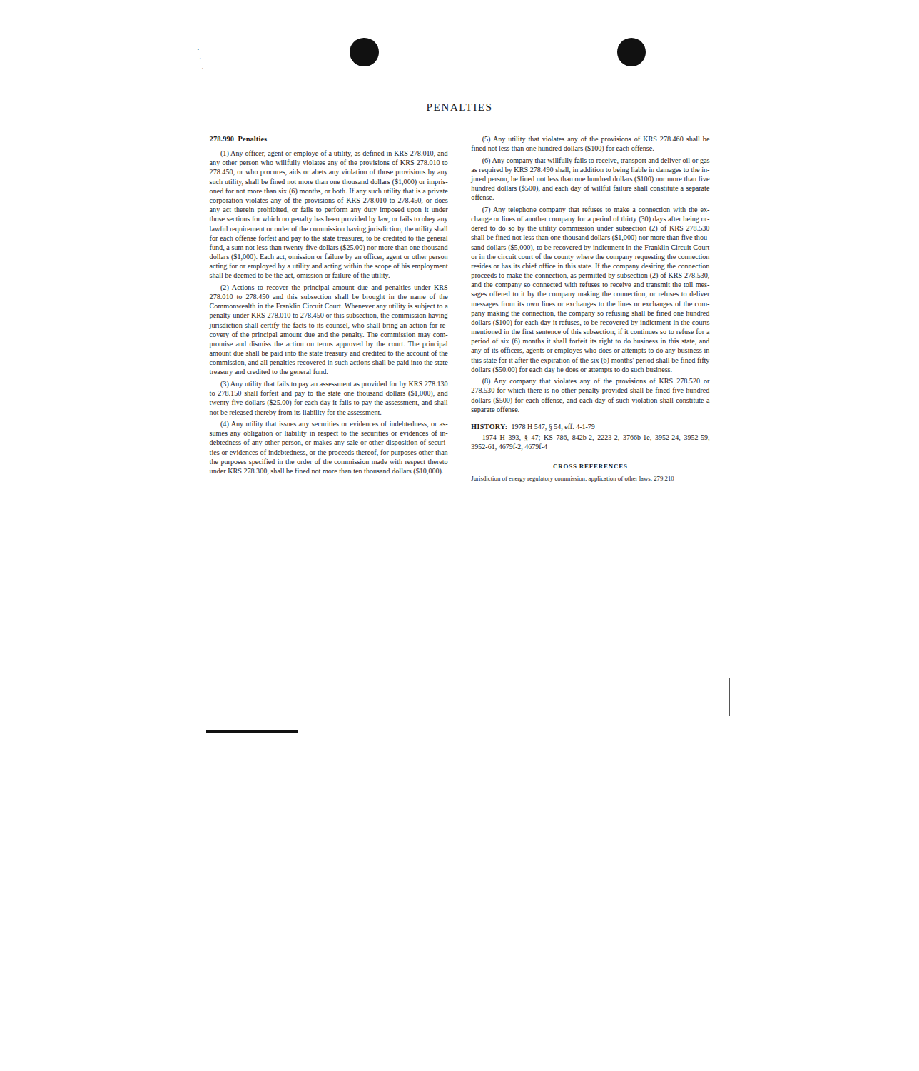.
.
.
PENALTIES
278.990 Penalties
(1) Any officer, agent or employe of a utility, as defined in KRS 278.010, and any other person who willfully violates any of the provisions of KRS 278.010 to 278.450, or who procures, aids or abets any violation of those provisions by any such utility, shall be fined not more than one thousand dollars ($1,000) or imprisoned for not more than six (6) months, or both. If any such utility that is a private corporation violates any of the provisions of KRS 278.010 to 278.450, or does any act therein prohibited, or fails to perform any duty imposed upon it under those sections for which no penalty has been provided by law, or fails to obey any lawful requirement or order of the commission having jurisdiction, the utility shall for each offense forfeit and pay to the state treasurer, to be credited to the general fund, a sum not less than twenty-five dollars ($25.00) nor more than one thousand dollars ($1,000). Each act, omission or failure by an officer, agent or other person acting for or employed by a utility and acting within the scope of his employment shall be deemed to be the act, omission or failure of the utility.
(2) Actions to recover the principal amount due and penalties under KRS 278.010 to 278.450 and this subsection shall be brought in the name of the Commonwealth in the Franklin Circuit Court. Whenever any utility is subject to a penalty under KRS 278.010 to 278.450 or this subsection, the commission having jurisdiction shall certify the facts to its counsel, who shall bring an action for recovery of the principal amount due and the penalty. The commission may compromise and dismiss the action on terms approved by the court. The principal amount due shall be paid into the state treasury and credited to the account of the commission, and all penalties recovered in such actions shall be paid into the state treasury and credited to the general fund.
(3) Any utility that fails to pay an assessment as provided for by KRS 278.130 to 278.150 shall forfeit and pay to the state one thousand dollars ($1,000), and twenty-five dollars ($25.00) for each day it fails to pay the assessment, and shall not be released thereby from its liability for the assessment.
(4) Any utility that issues any securities or evidences of indebtedness, or assumes any obligation or liability in respect to the securities or evidences of indebtedness of any other person, or makes any sale or other disposition of securities or evidences of indebtedness, or the proceeds thereof, for purposes other than the purposes specified in the order of the commission made with respect thereto under KRS 278.300, shall be fined not more than ten thousand dollars ($10,000).
(5) Any utility that violates any of the provisions of KRS 278.460 shall be fined not less than one hundred dollars ($100) for each offense.
(6) Any company that willfully fails to receive, transport and deliver oil or gas as required by KRS 278.490 shall, in addition to being liable in damages to the injured person, be fined not less than one hundred dollars ($100) nor more than five hundred dollars ($500), and each day of willful failure shall constitute a separate offense.
(7) Any telephone company that refuses to make a connection with the exchange or lines of another company for a period of thirty (30) days after being ordered to do so by the utility commission under subsection (2) of KRS 278.530 shall be fined not less than one thousand dollars ($1,000) nor more than five thousand dollars ($5,000), to be recovered by indictment in the Franklin Circuit Court or in the circuit court of the county where the company requesting the connection resides or has its chief office in this state. If the company desiring the connection proceeds to make the connection, as permitted by subsection (2) of KRS 278.530, and the company so connected with refuses to receive and transmit the toll messages offered to it by the company making the connection, or refuses to deliver messages from its own lines or exchanges to the lines or exchanges of the company making the connection, the company so refusing shall be fined one hundred dollars ($100) for each day it refuses, to be recovered by indictment in the courts mentioned in the first sentence of this subsection; if it continues so to refuse for a period of six (6) months it shall forfeit its right to do business in this state, and any of its officers, agents or employes who does or attempts to do any business in this state for it after the expiration of the six (6) months' period shall be fined fifty dollars ($50.00) for each day he does or attempts to do such business.
(8) Any company that violates any of the provisions of KRS 278.520 or 278.530 for which there is no other penalty provided shall be fined five hundred dollars ($500) for each offense, and each day of such violation shall constitute a separate offense.
HISTORY: 1978 H 547, § 54, eff. 4-1-79
1974 H 393, § 47; KS 786, 842b-2, 2223-2, 3766b-1e, 3952-24, 3952-59, 3952-61, 4679f-2, 4679f-4
CROSS REFERENCES
Jurisdiction of energy regulatory commission; application of other laws, 279.210